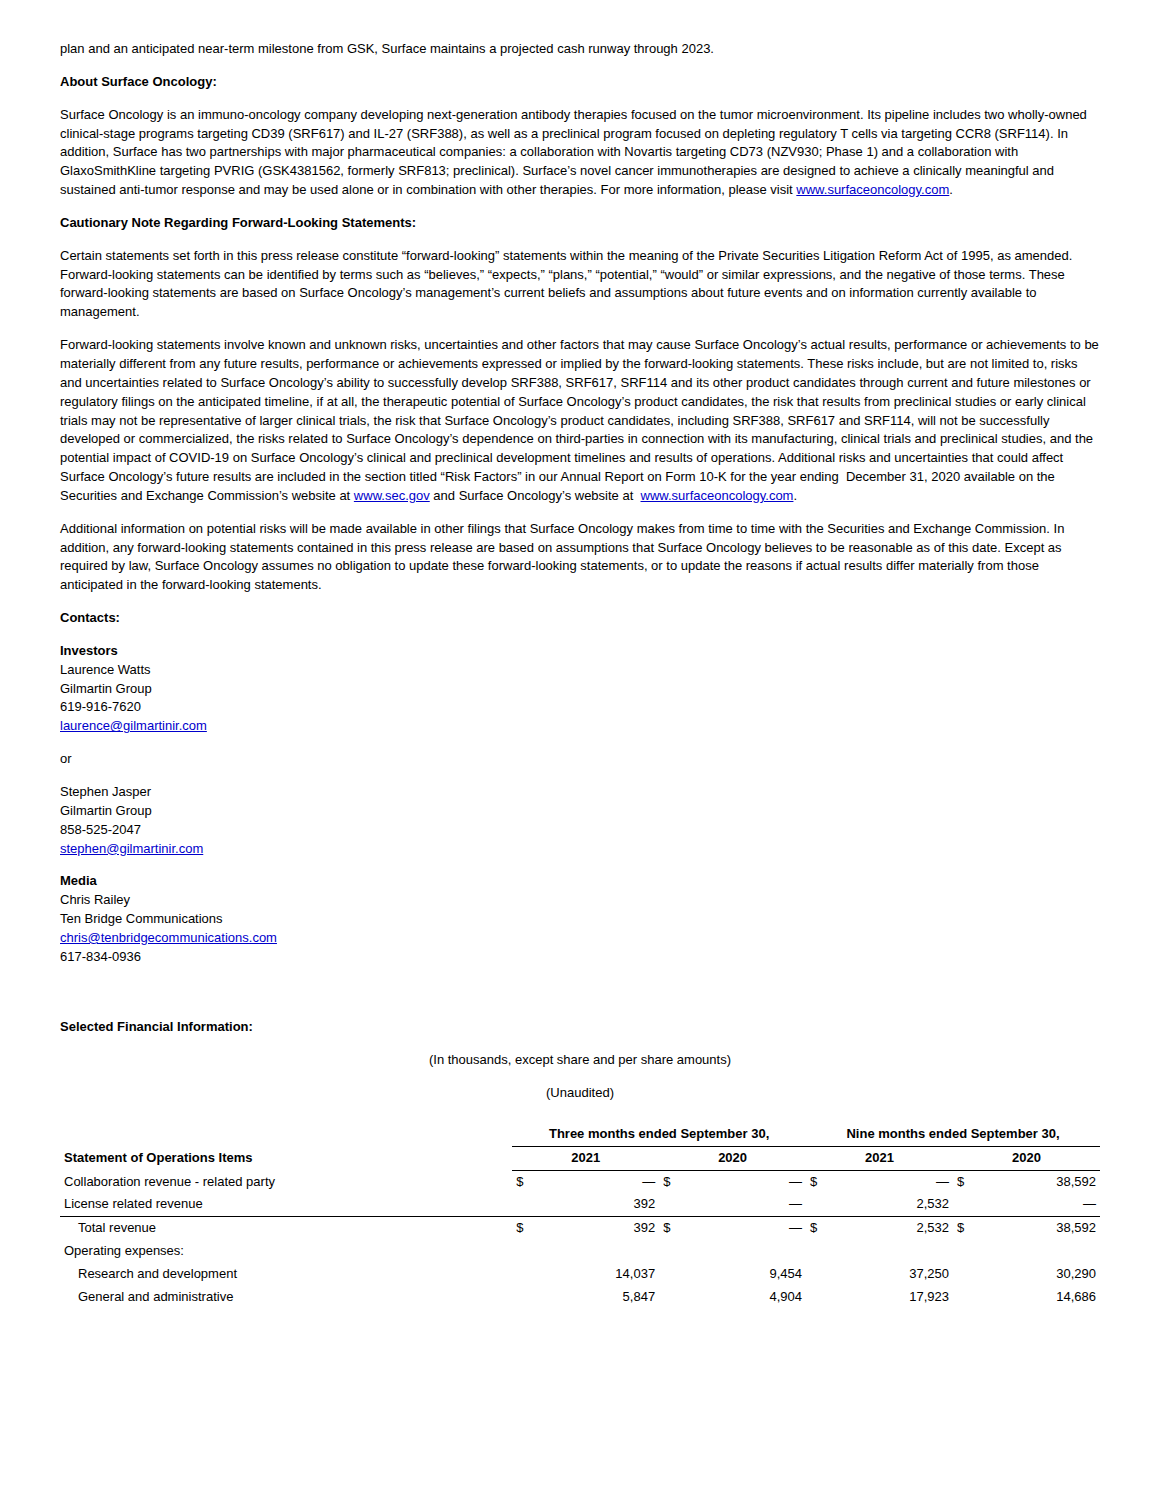plan and an anticipated near-term milestone from GSK, Surface maintains a projected cash runway through 2023.
About Surface Oncology:
Surface Oncology is an immuno-oncology company developing next-generation antibody therapies focused on the tumor microenvironment. Its pipeline includes two wholly-owned clinical-stage programs targeting CD39 (SRF617) and IL-27 (SRF388), as well as a preclinical program focused on depleting regulatory T cells via targeting CCR8 (SRF114). In addition, Surface has two partnerships with major pharmaceutical companies: a collaboration with Novartis targeting CD73 (NZV930; Phase 1) and a collaboration with GlaxoSmithKline targeting PVRIG (GSK4381562, formerly SRF813; preclinical). Surface’s novel cancer immunotherapies are designed to achieve a clinically meaningful and sustained anti-tumor response and may be used alone or in combination with other therapies. For more information, please visit www.surfaceoncology.com.
Cautionary Note Regarding Forward-Looking Statements:
Certain statements set forth in this press release constitute “forward-looking” statements within the meaning of the Private Securities Litigation Reform Act of 1995, as amended. Forward-looking statements can be identified by terms such as “believes,” “expects,” “plans,” “potential,” “would” or similar expressions, and the negative of those terms. These forward-looking statements are based on Surface Oncology’s management’s current beliefs and assumptions about future events and on information currently available to management.
Forward-looking statements involve known and unknown risks, uncertainties and other factors that may cause Surface Oncology’s actual results, performance or achievements to be materially different from any future results, performance or achievements expressed or implied by the forward-looking statements. These risks include, but are not limited to, risks and uncertainties related to Surface Oncology’s ability to successfully develop SRF388, SRF617, SRF114 and its other product candidates through current and future milestones or regulatory filings on the anticipated timeline, if at all, the therapeutic potential of Surface Oncology’s product candidates, the risk that results from preclinical studies or early clinical trials may not be representative of larger clinical trials, the risk that Surface Oncology’s product candidates, including SRF388, SRF617 and SRF114, will not be successfully developed or commercialized, the risks related to Surface Oncology’s dependence on third-parties in connection with its manufacturing, clinical trials and preclinical studies, and the potential impact of COVID-19 on Surface Oncology’s clinical and preclinical development timelines and results of operations. Additional risks and uncertainties that could affect Surface Oncology’s future results are included in the section titled “Risk Factors” in our Annual Report on Form 10-K for the year ending December 31, 2020 available on the Securities and Exchange Commission’s website at www.sec.gov and Surface Oncology’s website at www.surfaceoncology.com.
Additional information on potential risks will be made available in other filings that Surface Oncology makes from time to time with the Securities and Exchange Commission. In addition, any forward-looking statements contained in this press release are based on assumptions that Surface Oncology believes to be reasonable as of this date. Except as required by law, Surface Oncology assumes no obligation to update these forward-looking statements, or to update the reasons if actual results differ materially from those anticipated in the forward-looking statements.
Contacts:
Investors
Laurence Watts
Gilmartin Group
619-916-7620
laurence@gilmartinir.com
or
Stephen Jasper
Gilmartin Group
858-525-2047
stephen@gilmartinir.com
Media
Chris Railey
Ten Bridge Communications
chris@tenbridgecommunications.com
617-834-0936
Selected Financial Information:
(In thousands, except share and per share amounts)
(Unaudited)
| | Three months ended September 30, | Nine months ended September 30, |
| Statement of Operations Items | 2021 | 2020 | 2021 | 2020 |
| Collaboration revenue - related party | $ | — | $ | — | $ | — | $ | 38,592 |
| License related revenue | | 392 | | — | | 2,532 | | — |
| Total revenue | $ | 392 | $ | — | $ | 2,532 | $ | 38,592 |
| Operating expenses: | |
| Research and development | | 14,037 | | 9,454 | | 37,250 | | 30,290 |
| General and administrative | | 5,847 | | 4,904 | | 17,923 | | 14,686 |